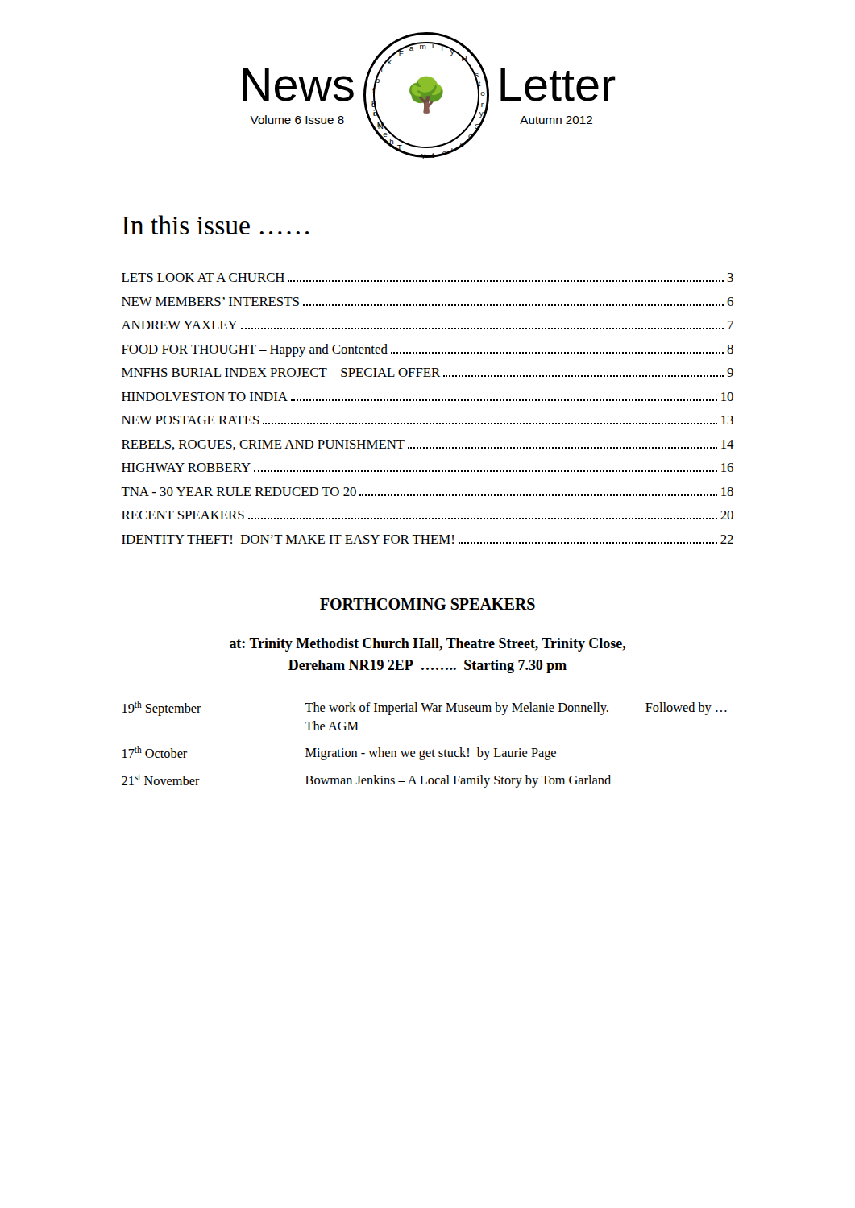News
Volume 6 Issue 8
N o r f o l k F a m i l y H i s t o r y S o c i e t y . T h e M i d
🌳
Letter
Autumn 2012
In this issue ……
LETS LOOK AT A CHURCH 3
NEW MEMBERS’ INTERESTS 6
ANDREW YAXLEY 7
FOOD FOR THOUGHT – Happy and Contented 8
MNFHS BURIAL INDEX PROJECT – SPECIAL OFFER 9
HINDOLVESTON TO INDIA 10
NEW POSTAGE RATES 13
REBELS, ROGUES, CRIME AND PUNISHMENT 14
HIGHWAY ROBBERY 16
TNA - 30 YEAR RULE REDUCED TO 20 18
RECENT SPEAKERS 20
IDENTITY THEFT! DON’T MAKE IT EASY FOR THEM! 22
FORTHCOMING SPEAKERS
at: Trinity Methodist Church Hall, Theatre Street, Trinity Close,
Dereham NR19 2EP …….. Starting 7.30 pm
| 19 th September | The work of Imperial War Museum by Melanie Donnelly. Followed by … The AGM |
| 17 th October | Migration - when we get stuck! by Laurie Page |
| 21 st November | Bowman Jenkins – A Local Family Story by Tom Garland |